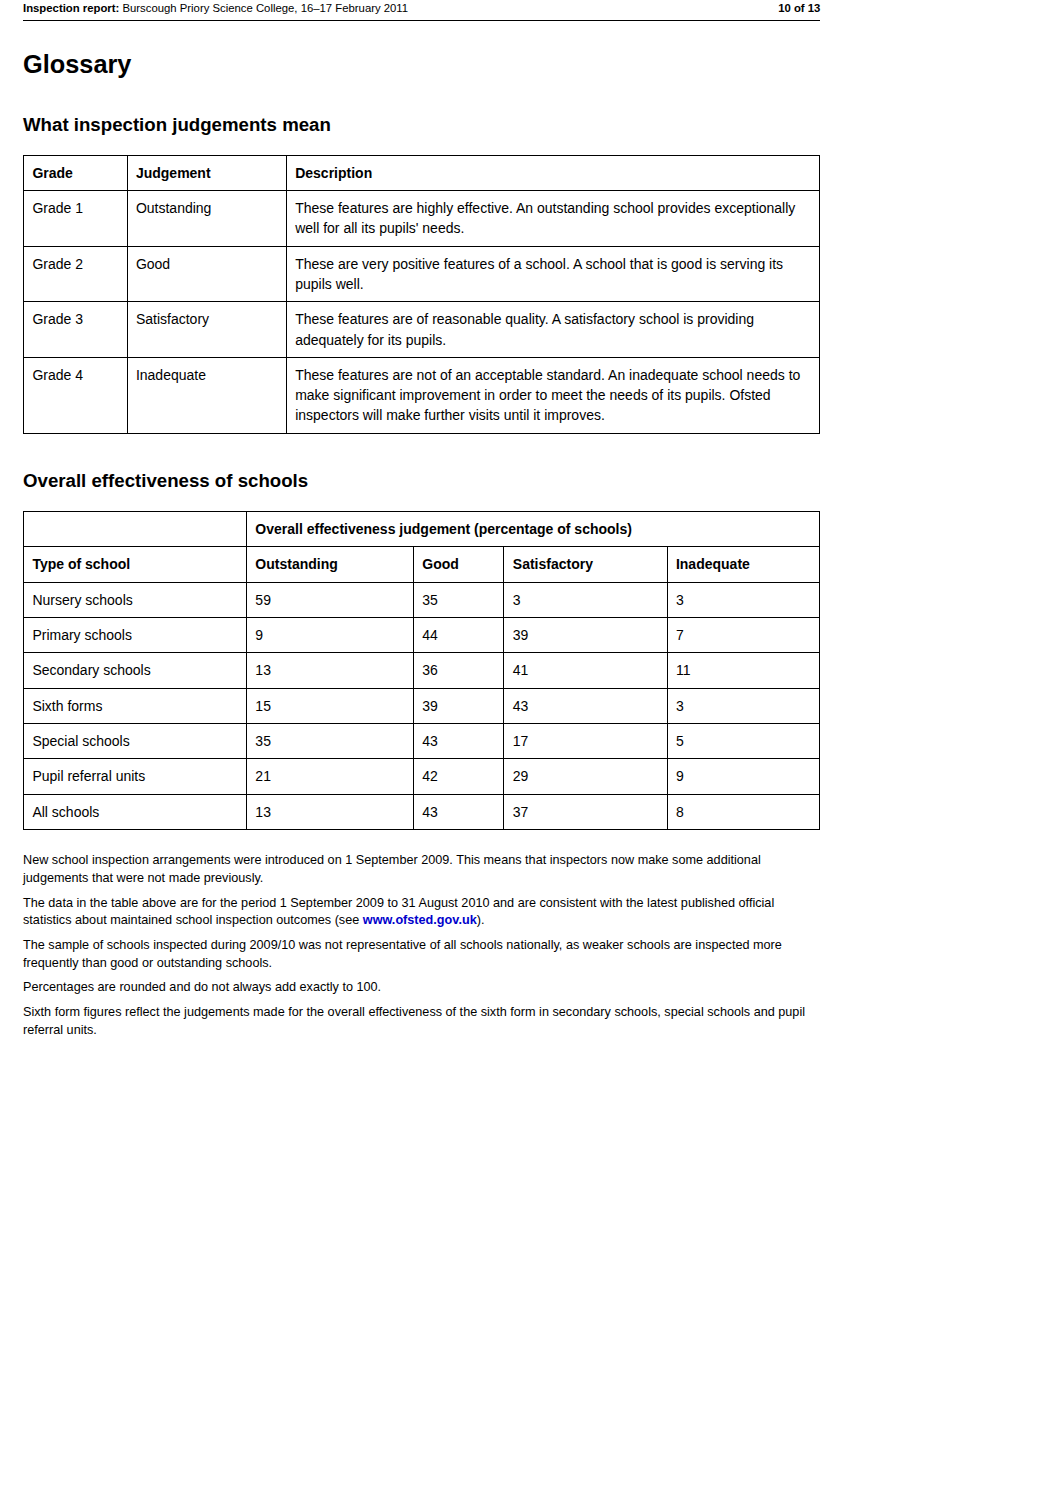Inspection report: Burscough Priory Science College, 16–17 February 2011
10 of 13
Glossary
What inspection judgements mean
| Grade | Judgement | Description |
| --- | --- | --- |
| Grade 1 | Outstanding | These features are highly effective. An outstanding school provides exceptionally well for all its pupils' needs. |
| Grade 2 | Good | These are very positive features of a school. A school that is good is serving its pupils well. |
| Grade 3 | Satisfactory | These features are of reasonable quality. A satisfactory school is providing adequately for its pupils. |
| Grade 4 | Inadequate | These features are not of an acceptable standard. An inadequate school needs to make significant improvement in order to meet the needs of its pupils. Ofsted inspectors will make further visits until it improves. |
Overall effectiveness of schools
| | Overall effectiveness judgement (percentage of schools) |
| --- | --- |
| Type of school | Outstanding | Good | Satisfactory | Inadequate |
| Nursery schools | 59 | 35 | 3 | 3 |
| Primary schools | 9 | 44 | 39 | 7 |
| Secondary schools | 13 | 36 | 41 | 11 |
| Sixth forms | 15 | 39 | 43 | 3 |
| Special schools | 35 | 43 | 17 | 5 |
| Pupil referral units | 21 | 42 | 29 | 9 |
| All schools | 13 | 43 | 37 | 8 |
New school inspection arrangements were introduced on 1 September 2009. This means that inspectors now make some additional judgements that were not made previously.
The data in the table above are for the period 1 September 2009 to 31 August 2010 and are consistent with the latest published official statistics about maintained school inspection outcomes (see www.ofsted.gov.uk).
The sample of schools inspected during 2009/10 was not representative of all schools nationally, as weaker schools are inspected more frequently than good or outstanding schools.
Percentages are rounded and do not always add exactly to 100.
Sixth form figures reflect the judgements made for the overall effectiveness of the sixth form in secondary schools, special schools and pupil referral units.